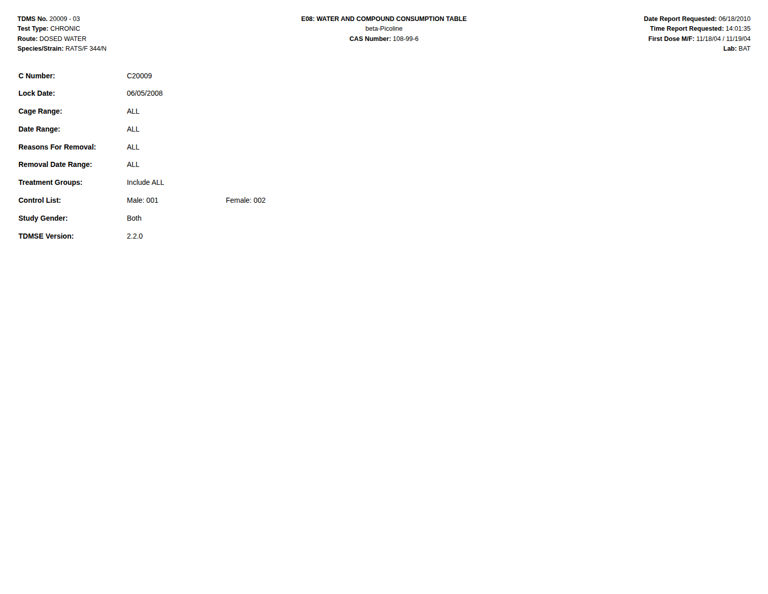| TDMS No. 20009 - 03 | E08: WATER AND COMPOUND CONSUMPTION TABLE | Date Report Requested: 06/18/2010 |
| Test Type: CHRONIC | beta-Picoline | Time Report Requested: 14:01:35 |
| Route: DOSED WATER | CAS Number: 108-99-6 | First Dose M/F: 11/18/04 / 11/19/04 |
| Species/Strain: RATS/F 344/N | | Lab: BAT |
| C Number: | C20009 | |
| Lock Date: | 06/05/2008 | |
| Cage Range: | ALL | |
| Date Range: | ALL | |
| Reasons For Removal: | ALL | |
| Removal Date Range: | ALL | |
| Treatment Groups: | Include ALL | |
| Control List: | Male: 001 | Female: 002 |
| Study Gender: | Both | |
| TDMSE Version: | 2.2.0 | |